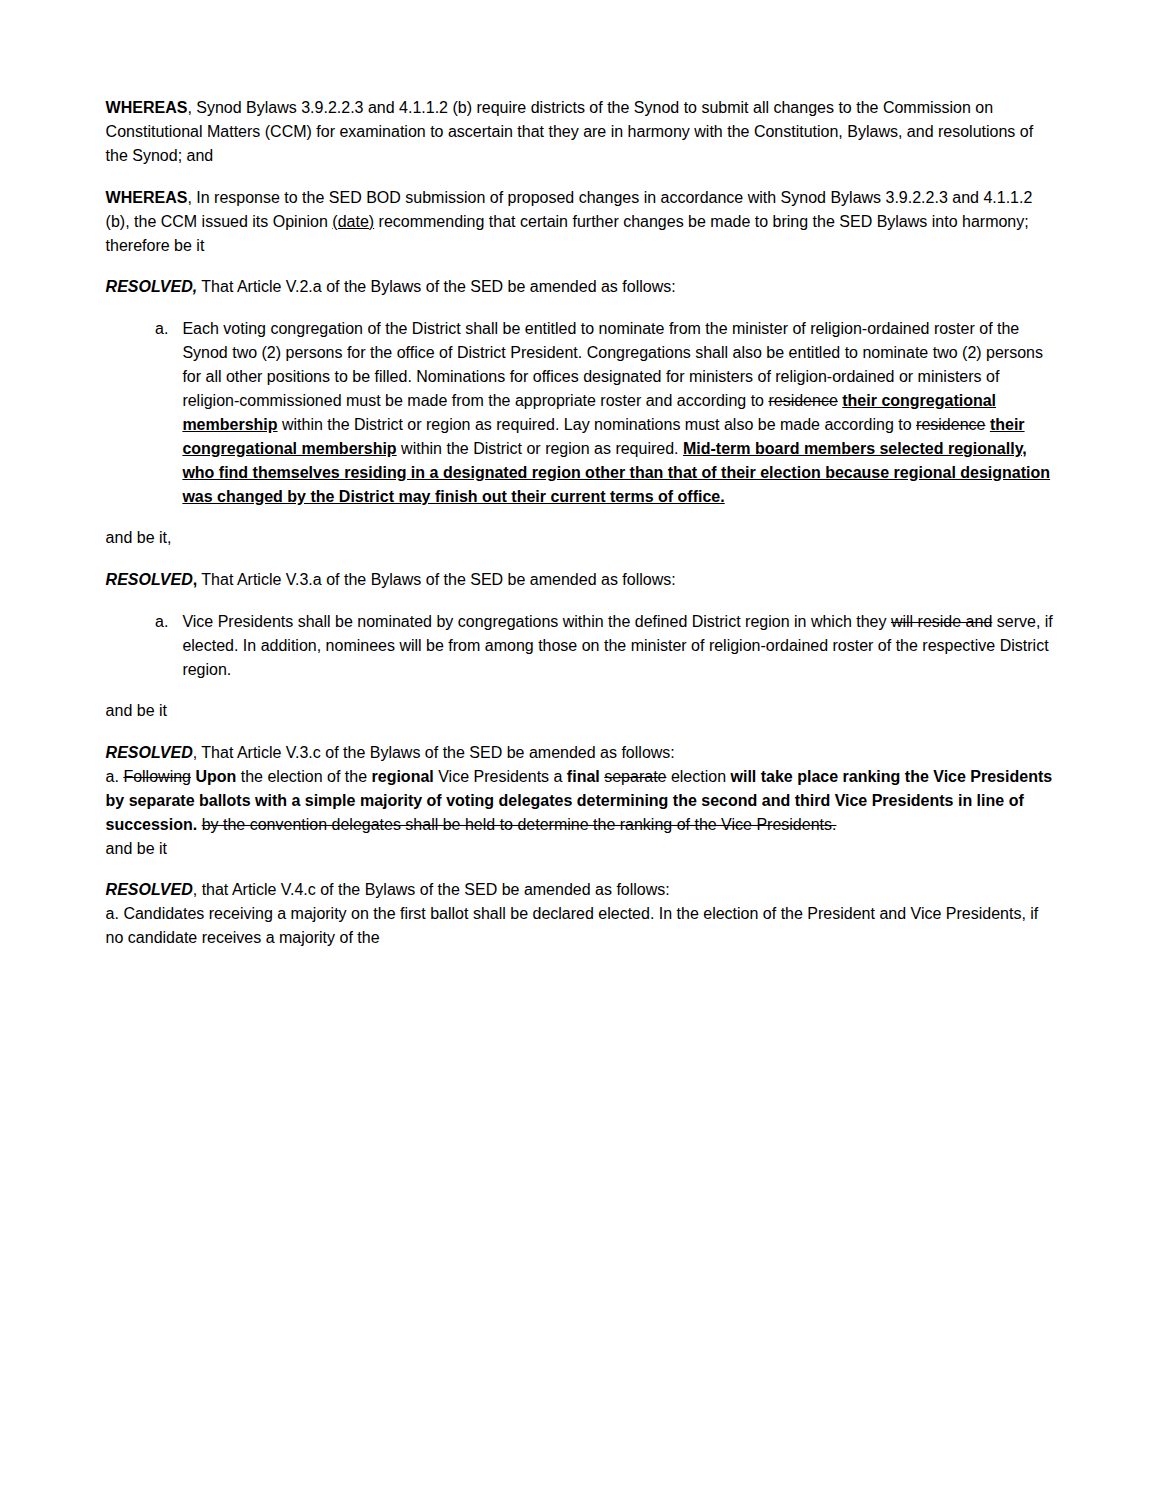WHEREAS, Synod Bylaws 3.9.2.2.3 and 4.1.1.2 (b) require districts of the Synod to submit all changes to the Commission on Constitutional Matters (CCM) for examination to ascertain that they are in harmony with the Constitution, Bylaws, and resolutions of the Synod; and
WHEREAS, In response to the SED BOD submission of proposed changes in accordance with Synod Bylaws 3.9.2.2.3 and 4.1.1.2 (b), the CCM issued its Opinion (date) recommending that certain further changes be made to bring the SED Bylaws into harmony; therefore be it
RESOLVED, That Article V.2.a of the Bylaws of the SED be amended as follows:
Each voting congregation of the District shall be entitled to nominate from the minister of religion-ordained roster of the Synod two (2) persons for the office of District President. Congregations shall also be entitled to nominate two (2) persons for all other positions to be filled. Nominations for offices designated for ministers of religion-ordained or ministers of religion-commissioned must be made from the appropriate roster and according to residence their congregational membership within the District or region as required. Lay nominations must also be made according to residence their congregational membership within the District or region as required. Mid-term board members selected regionally, who find themselves residing in a designated region other than that of their election because regional designation was changed by the District may finish out their current terms of office.
and be it,
RESOLVED, That Article V.3.a of the Bylaws of the SED be amended as follows:
Vice Presidents shall be nominated by congregations within the defined District region in which they will reside and serve, if elected. In addition, nominees will be from among those on the minister of religion-ordained roster of the respective District region.
and be it
RESOLVED, That Article V.3.c of the Bylaws of the SED be amended as follows:
a. Following Upon the election of the regional Vice Presidents a final separate election will take place ranking the Vice Presidents by separate ballots with a simple majority of voting delegates determining the second and third Vice Presidents in line of succession. by the convention delegates shall be held to determine the ranking of the Vice Presidents.
and be it
RESOLVED, that Article V.4.c of the Bylaws of the SED be amended as follows:
a. Candidates receiving a majority on the first ballot shall be declared elected. In the election of the President and Vice Presidents, if no candidate receives a majority of the